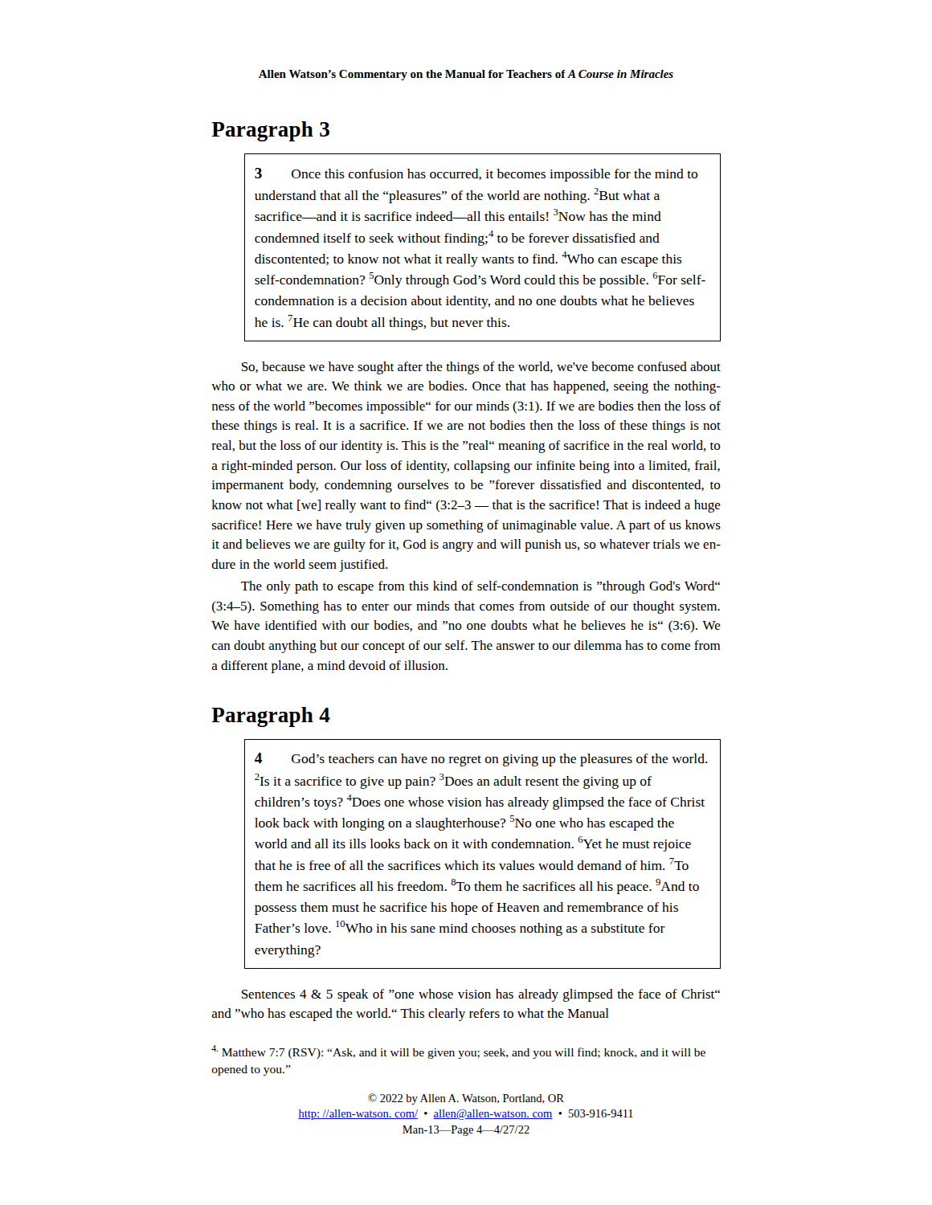Allen Watson’s Commentary on the Manual for Teachers of A Course in Miracles
Paragraph 3
3 Once this confusion has occurred, it becomes impossible for the mind to understand that all the “pleasures” of the world are nothing. 2But what a sacrifice—and it is sacrifice indeed—all this entails! 3Now has the mind condemned itself to seek without finding;4 to be forever dissatisfied and discontented; to know not what it really wants to find. 4Who can escape this self-condemnation? 5Only through God’s Word could this be possible. 6For self-condemnation is a decision about identity, and no one doubts what he believes he is. 7He can doubt all things, but never this.
So, because we have sought after the things of the world, we've become confused about who or what we are. We think we are bodies. Once that has happened, seeing the nothingness of the world ”becomes impossible“ for our minds (3:1). If we are bodies then the loss of these things is real. It is a sacrifice. If we are not bodies then the loss of these things is not real, but the loss of our identity is. This is the ”real“ meaning of sacrifice in the real world, to a right-minded person. Our loss of identity, collapsing our infinite being into a limited, frail, impermanent body, condemning ourselves to be ”forever dissatisfied and discontented, to know not what [we] really want to find“ (3:2–3 — that is the sacrifice! That is indeed a huge sacrifice! Here we have truly given up something of unimaginable value. A part of us knows it and believes we are guilty for it, God is angry and will punish us, so whatever trials we endure in the world seem justified.
The only path to escape from this kind of self-condemnation is ”through God's Word“ (3:4–5). Something has to enter our minds that comes from outside of our thought system. We have identified with our bodies, and ”no one doubts what he believes he is“ (3:6). We can doubt anything but our concept of our self. The answer to our dilemma has to come from a different plane, a mind devoid of illusion.
Paragraph 4
4 God’s teachers can have no regret on giving up the pleasures of the world. 2Is it a sacrifice to give up pain? 3Does an adult resent the giving up of children’s toys? 4Does one whose vision has already glimpsed the face of Christ look back with longing on a slaughterhouse? 5No one who has escaped the world and all its ills looks back on it with condemnation. 6Yet he must rejoice that he is free of all the sacrifices which its values would demand of him. 7To them he sacrifices all his freedom. 8To them he sacrifices all his peace. 9And to possess them must he sacrifice his hope of Heaven and remembrance of his Father’s love. 10Who in his sane mind chooses nothing as a substitute for everything?
Sentences 4 & 5 speak of ”one whose vision has already glimpsed the face of Christ“ and ”who has escaped the world.“ This clearly refers to what the Manual
4. Matthew 7:7 (RSV): “Ask, and it will be given you; seek, and you will find; knock, and it will be opened to you.”
© 2022 by Allen A. Watson, Portland, OR
http: //allen-watson. com/ • allen@allen-watson. com • 503-916-9411
Man-13—Page 4—4/27/22